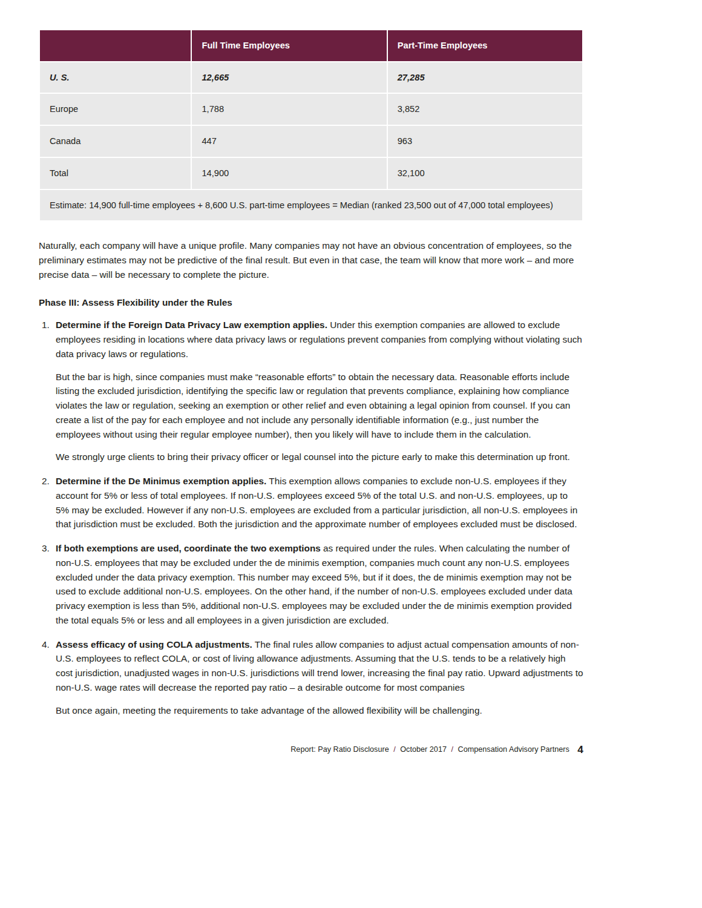| | Full Time Employees | Part-Time Employees |
| --- | --- | --- |
| U. S. | 12,665 | 27,285 |
| Europe | 1,788 | 3,852 |
| Canada | 447 | 963 |
| Total | 14,900 | 32,100 |
| Estimate: 14,900 full-time employees + 8,600 U.S. part-time employees = Median (ranked 23,500 out of 47,000 total employees) |
Naturally, each company will have a unique profile. Many companies may not have an obvious concentration of employees, so the preliminary estimates may not be predictive of the final result. But even in that case, the team will know that more work – and more precise data – will be necessary to complete the picture.
Phase III: Assess Flexibility under the Rules
Determine if the Foreign Data Privacy Law exemption applies. Under this exemption companies are allowed to exclude employees residing in locations where data privacy laws or regulations prevent companies from complying without violating such data privacy laws or regulations.
But the bar is high, since companies must make “reasonable efforts” to obtain the necessary data. Reasonable efforts include listing the excluded jurisdiction, identifying the specific law or regulation that prevents compliance, explaining how compliance violates the law or regulation, seeking an exemption or other relief and even obtaining a legal opinion from counsel. If you can create a list of the pay for each employee and not include any personally identifiable information (e.g., just number the employees without using their regular employee number), then you likely will have to include them in the calculation.
We strongly urge clients to bring their privacy officer or legal counsel into the picture early to make this determination up front.
Determine if the De Minimus exemption applies. This exemption allows companies to exclude non-U.S. employees if they account for 5% or less of total employees. If non-U.S. employees exceed 5% of the total U.S. and non-U.S. employees, up to 5% may be excluded. However if any non-U.S. employees are excluded from a particular jurisdiction, all non-U.S. employees in that jurisdiction must be excluded. Both the jurisdiction and the approximate number of employees excluded must be disclosed.
If both exemptions are used, coordinate the two exemptions as required under the rules. When calculating the number of non-U.S. employees that may be excluded under the de minimis exemption, companies much count any non-U.S. employees excluded under the data privacy exemption. This number may exceed 5%, but if it does, the de minimis exemption may not be used to exclude additional non-U.S. employees. On the other hand, if the number of non-U.S. employees excluded under data privacy exemption is less than 5%, additional non-U.S. employees may be excluded under the de minimis exemption provided the total equals 5% or less and all employees in a given jurisdiction are excluded.
Assess efficacy of using COLA adjustments. The final rules allow companies to adjust actual compensation amounts of non-U.S. employees to reflect COLA, or cost of living allowance adjustments. Assuming that the U.S. tends to be a relatively high cost jurisdiction, unadjusted wages in non-U.S. jurisdictions will trend lower, increasing the final pay ratio. Upward adjustments to non-U.S. wage rates will decrease the reported pay ratio – a desirable outcome for most companies
But once again, meeting the requirements to take advantage of the allowed flexibility will be challenging.
Report: Pay Ratio Disclosure / October 2017 / Compensation Advisory Partners 4